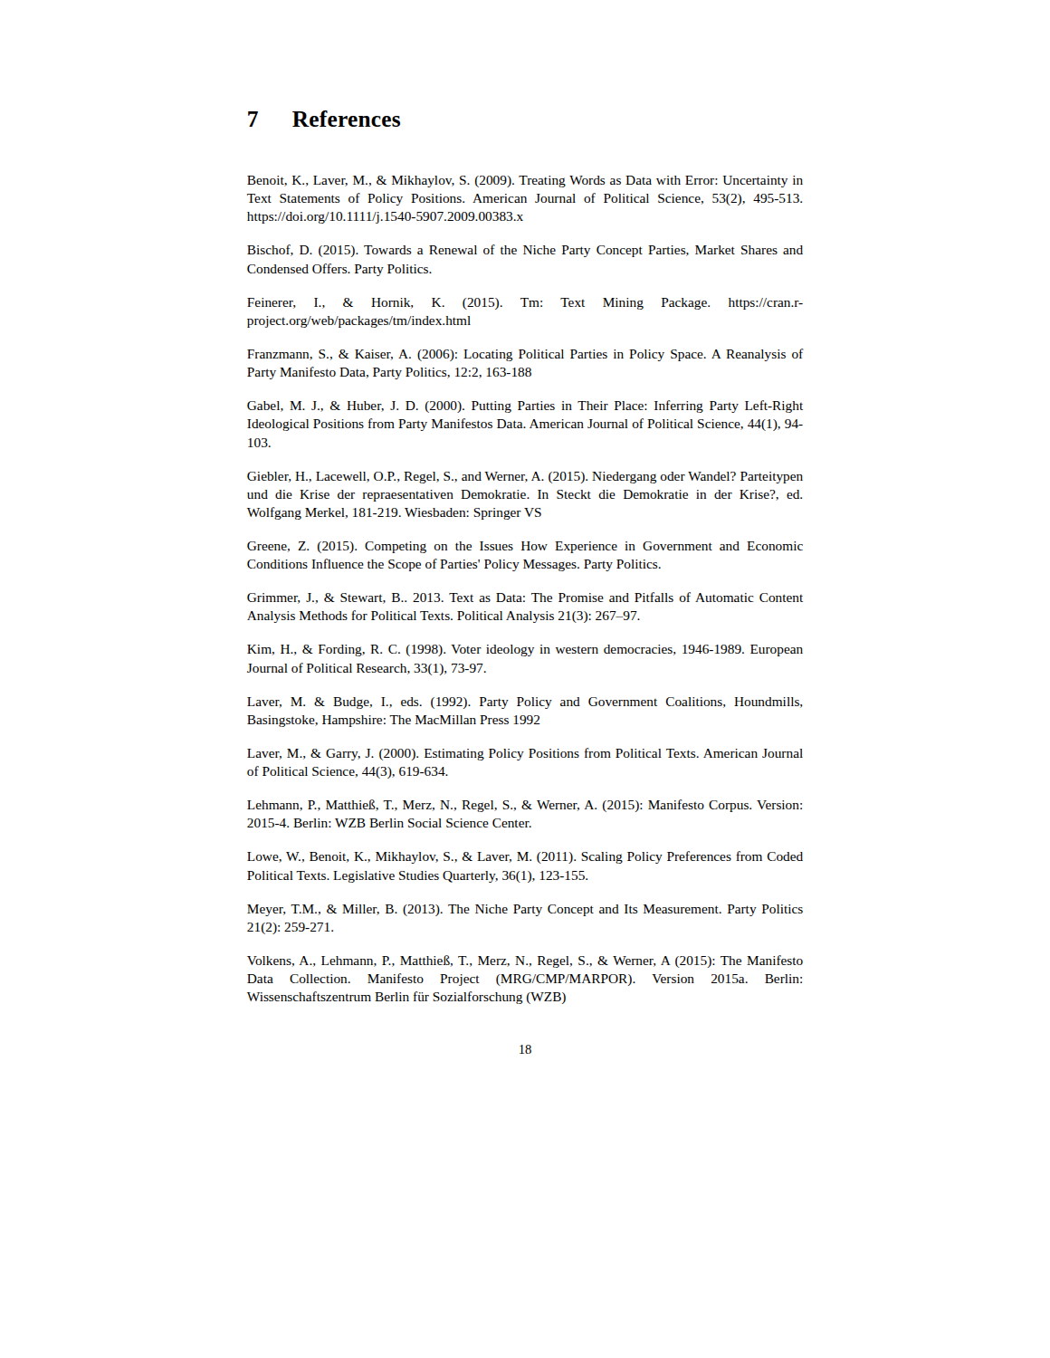7 References
Benoit, K., Laver, M., & Mikhaylov, S. (2009). Treating Words as Data with Error: Uncertainty in Text Statements of Policy Positions. American Journal of Political Science, 53(2), 495-513. https://doi.org/10.1111/j.1540-5907.2009.00383.x
Bischof, D. (2015). Towards a Renewal of the Niche Party Concept Parties, Market Shares and Condensed Offers. Party Politics.
Feinerer, I., & Hornik, K. (2015). Tm: Text Mining Package. https://cran.r-project.org/web/packages/tm/index.html
Franzmann, S., & Kaiser, A. (2006): Locating Political Parties in Policy Space. A Reanalysis of Party Manifesto Data, Party Politics, 12:2, 163-188
Gabel, M. J., & Huber, J. D. (2000). Putting Parties in Their Place: Inferring Party Left-Right Ideological Positions from Party Manifestos Data. American Journal of Political Science, 44(1), 94-103.
Giebler, H., Lacewell, O.P., Regel, S., and Werner, A. (2015). Niedergang oder Wandel? Parteitypen und die Krise der repraesentativen Demokratie. In Steckt die Demokratie in der Krise?, ed. Wolfgang Merkel, 181-219. Wiesbaden: Springer VS
Greene, Z. (2015). Competing on the Issues How Experience in Government and Economic Conditions Influence the Scope of Parties' Policy Messages. Party Politics.
Grimmer, J., & Stewart, B.. 2013. Text as Data: The Promise and Pitfalls of Automatic Content Analysis Methods for Political Texts. Political Analysis 21(3): 267–97.
Kim, H., & Fording, R. C. (1998). Voter ideology in western democracies, 1946-1989. European Journal of Political Research, 33(1), 73-97.
Laver, M. & Budge, I., eds. (1992). Party Policy and Government Coalitions, Houndmills, Basingstoke, Hampshire: The MacMillan Press 1992
Laver, M., & Garry, J. (2000). Estimating Policy Positions from Political Texts. American Journal of Political Science, 44(3), 619-634.
Lehmann, P., Matthieß, T., Merz, N., Regel, S., & Werner, A. (2015): Manifesto Corpus. Version: 2015-4. Berlin: WZB Berlin Social Science Center.
Lowe, W., Benoit, K., Mikhaylov, S., & Laver, M. (2011). Scaling Policy Preferences from Coded Political Texts. Legislative Studies Quarterly, 36(1), 123-155.
Meyer, T.M., & Miller, B. (2013). The Niche Party Concept and Its Measurement. Party Politics 21(2): 259-271.
Volkens, A., Lehmann, P., Matthieß, T., Merz, N., Regel, S., & Werner, A (2015): The Manifesto Data Collection. Manifesto Project (MRG/CMP/MARPOR). Version 2015a. Berlin: Wissenschaftszentrum Berlin für Sozialforschung (WZB)
18